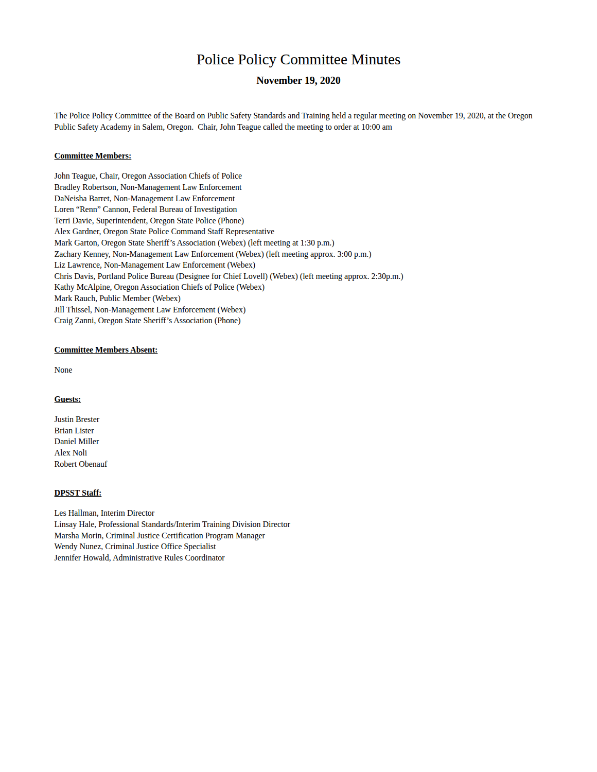Police Policy Committee Minutes
November 19, 2020
The Police Policy Committee of the Board on Public Safety Standards and Training held a regular meeting on November 19, 2020, at the Oregon Public Safety Academy in Salem, Oregon. Chair, John Teague called the meeting to order at 10:00 am
Committee Members:
John Teague, Chair, Oregon Association Chiefs of Police
Bradley Robertson, Non-Management Law Enforcement
DaNeisha Barret, Non-Management Law Enforcement
Loren “Renn” Cannon, Federal Bureau of Investigation
Terri Davie, Superintendent, Oregon State Police (Phone)
Alex Gardner, Oregon State Police Command Staff Representative
Mark Garton, Oregon State Sheriff’s Association (Webex) (left meeting at 1:30 p.m.)
Zachary Kenney, Non-Management Law Enforcement (Webex) (left meeting approx. 3:00 p.m.)
Liz Lawrence, Non-Management Law Enforcement (Webex)
Chris Davis, Portland Police Bureau (Designee for Chief Lovell) (Webex) (left meeting approx. 2:30p.m.)
Kathy McAlpine, Oregon Association Chiefs of Police (Webex)
Mark Rauch, Public Member (Webex)
Jill Thissel, Non-Management Law Enforcement (Webex)
Craig Zanni, Oregon State Sheriff’s Association (Phone)
Committee Members Absent:
None
Guests:
Justin Brester
Brian Lister
Daniel Miller
Alex Noli
Robert Obenauf
DPSST Staff:
Les Hallman, Interim Director
Linsay Hale, Professional Standards/Interim Training Division Director
Marsha Morin, Criminal Justice Certification Program Manager
Wendy Nunez, Criminal Justice Office Specialist
Jennifer Howald, Administrative Rules Coordinator